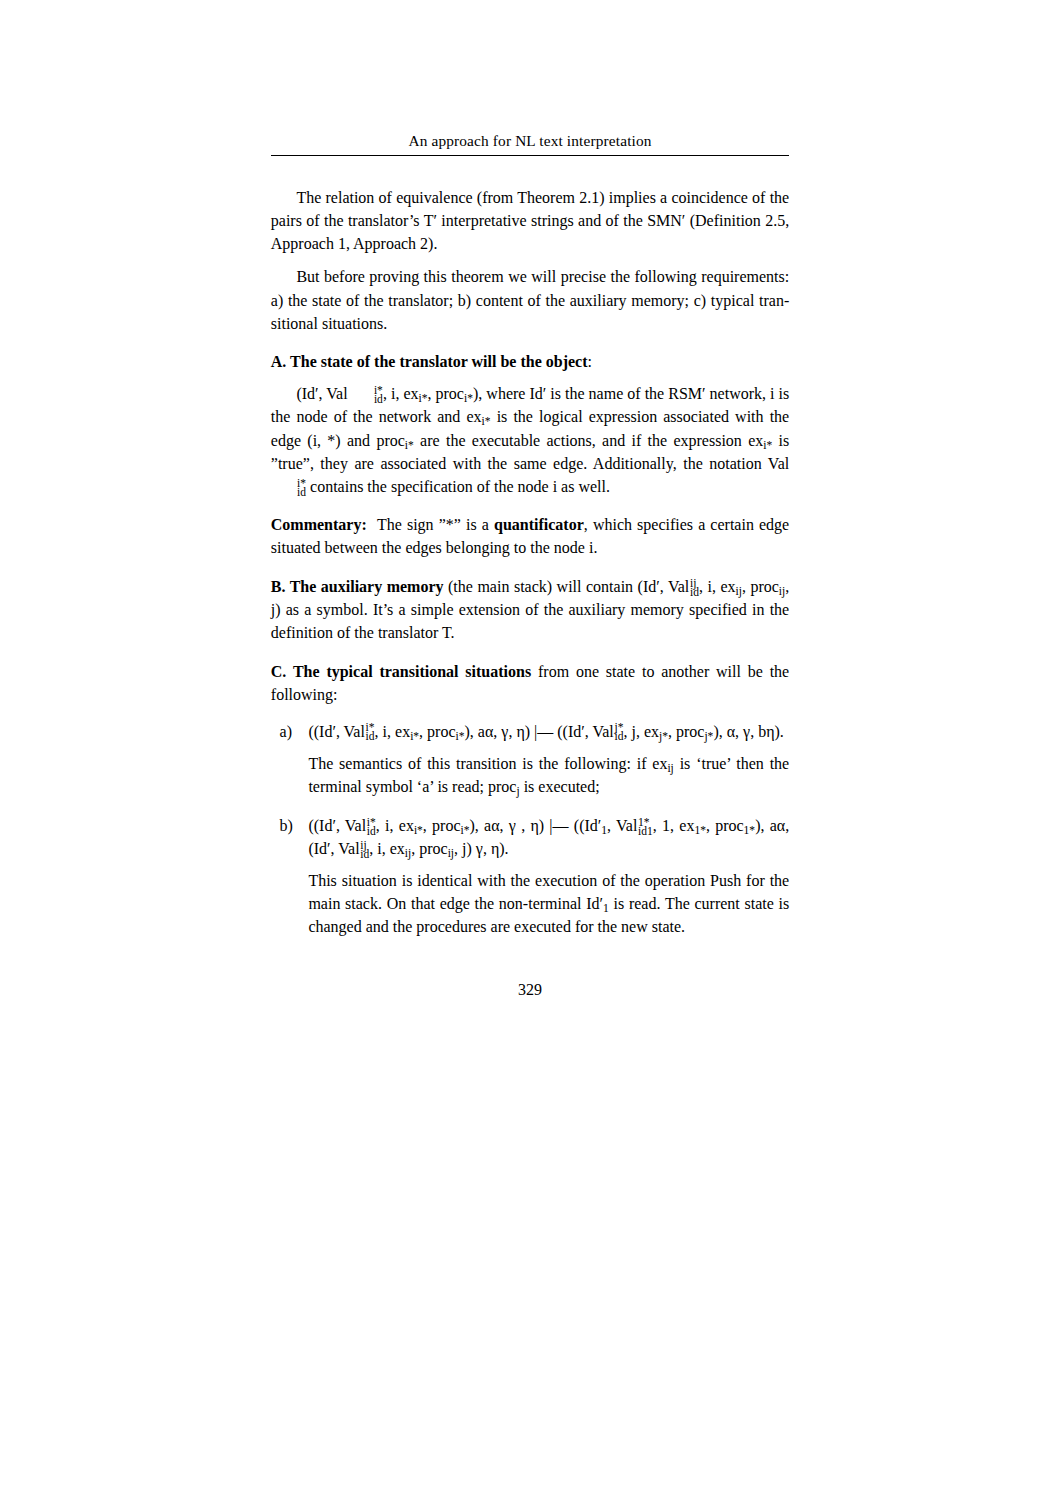An approach for NL text interpretation
The relation of equivalence (from Theorem 2.1) implies a coincidence of the pairs of the translator’s T′ interpretative strings and of the SMN′ (Definition 2.5, Approach 1, Approach 2).
But before proving this theorem we will precise the following requirements: a) the state of the translator; b) content of the auxiliary memory; c) typical transitional situations.
A. The state of the translator will be the object:
(Id′, Vali*id, i, exi*, proci*), where Id′ is the name of the RSM′ network, i is the node of the network and exi* is the logical expression associated with the edge (i, *) and proci* are the executable actions, and if the expression exi* is ”true”, they are associated with the same edge. Additionally, the notation Vali*id contains the specification of the node i as well.
Commentary: The sign ”*” is a quantificator, which specifies a certain edge situated between the edges belonging to the node i.
B. The auxiliary memory (the main stack) will contain (Id′, Valij id, i, exij, procij, j) as a symbol. It’s a simple extension of the auxiliary memory specified in the definition of the translator T.
C. The typical transitional situations from one state to another will be the following:
((Id′, Vali*id, i, exi*, proci*), aα, γ, η) |— ((Id′, Valj*id, j, exj*, procj*), α, γ, bη).
The semantics of this transition is the following: if exij is ‘true’ then the terminal symbol ‘a’ is read; procj is executed;
((Id′, Vali*id, i, exi*, proci*), aα, γ , η) |— ((Id′1, Val1*id1, 1, ex1*, proc1*), aα, (Id′, Valij id, i, exij, procij, j) γ, η).
This situation is identical with the execution of the operation Push for the main stack. On that edge the non-terminal Id′1 is read. The current state is changed and the procedures are executed for the new state.
329